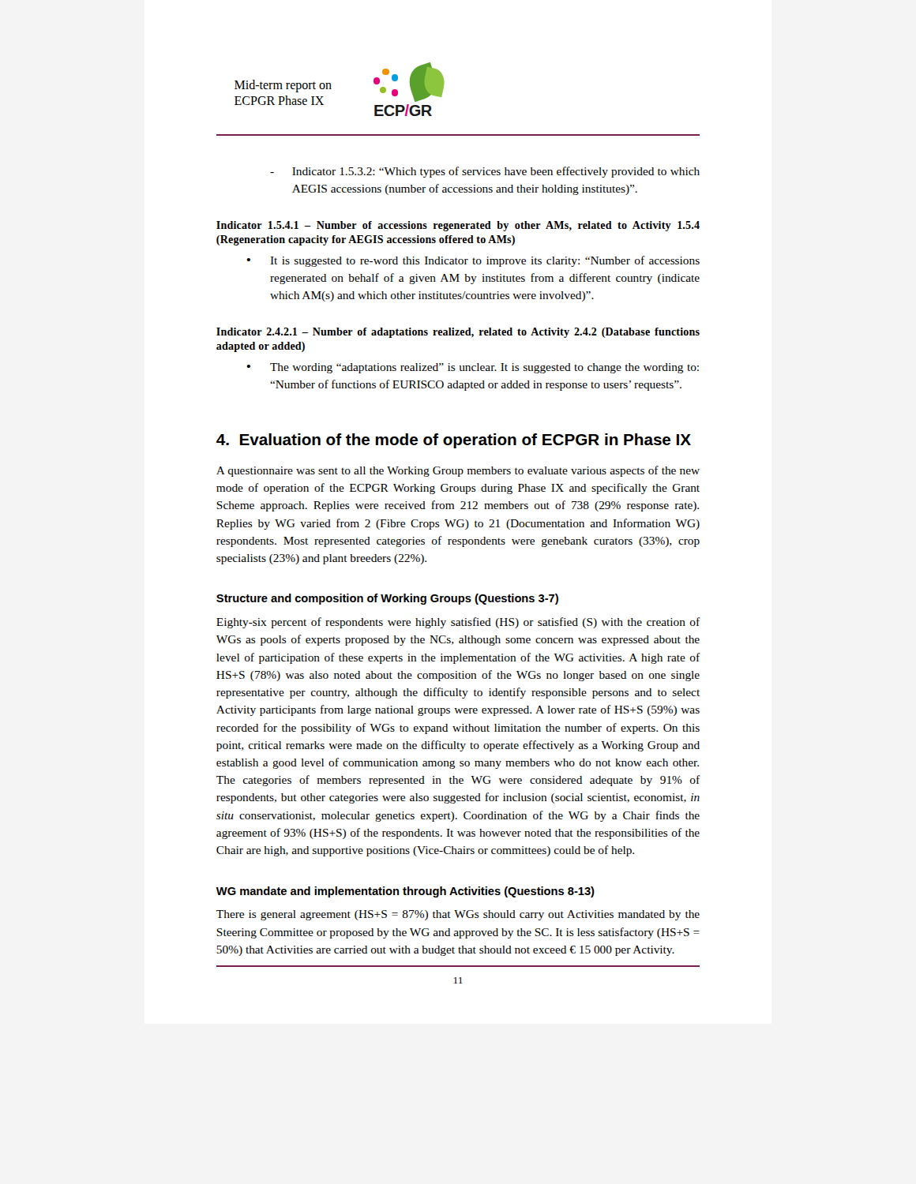Mid-term report on
ECPGR Phase IX
ECP/GR
-
Indicator 1.5.3.2: “Which types of services have been effectively provided to which AEGIS accessions (number of accessions and their holding institutes)”.
Indicator 1.5.4.1 – Number of accessions regenerated by other AMs, related to Activity 1.5.4 (Regeneration capacity for AEGIS accessions offered to AMs)
It is suggested to re-word this Indicator to improve its clarity: “Number of accessions regenerated on behalf of a given AM by institutes from a different country (indicate which AM(s) and which other institutes/countries were involved)”.
Indicator 2.4.2.1 – Number of adaptations realized, related to Activity 2.4.2 (Database functions adapted or added)
The wording “adaptations realized” is unclear. It is suggested to change the wording to: “Number of functions of EURISCO adapted or added in response to users’ requests”.
4. Evaluation of the mode of operation of ECPGR in Phase IX
A questionnaire was sent to all the Working Group members to evaluate various aspects of the new mode of operation of the ECPGR Working Groups during Phase IX and specifically the Grant Scheme approach. Replies were received from 212 members out of 738 (29% response rate). Replies by WG varied from 2 (Fibre Crops WG) to 21 (Documentation and Information WG) respondents. Most represented categories of respondents were genebank curators (33%), crop specialists (23%) and plant breeders (22%).
Structure and composition of Working Groups (Questions 3-7)
Eighty-six percent of respondents were highly satisfied (HS) or satisfied (S) with the creation of WGs as pools of experts proposed by the NCs, although some concern was expressed about the level of participation of these experts in the implementation of the WG activities. A high rate of HS+S (78%) was also noted about the composition of the WGs no longer based on one single representative per country, although the difficulty to identify responsible persons and to select Activity participants from large national groups were expressed. A lower rate of HS+S (59%) was recorded for the possibility of WGs to expand without limitation the number of experts. On this point, critical remarks were made on the difficulty to operate effectively as a Working Group and establish a good level of communication among so many members who do not know each other. The categories of members represented in the WG were considered adequate by 91% of respondents, but other categories were also suggested for inclusion (social scientist, economist, in situ conservationist, molecular genetics expert). Coordination of the WG by a Chair finds the agreement of 93% (HS+S) of the respondents. It was however noted that the responsibilities of the Chair are high, and supportive positions (Vice-Chairs or committees) could be of help.
WG mandate and implementation through Activities (Questions 8-13)
There is general agreement (HS+S = 87%) that WGs should carry out Activities mandated by the Steering Committee or proposed by the WG and approved by the SC. It is less satisfactory (HS+S = 50%) that Activities are carried out with a budget that should not exceed € 15 000 per Activity.
11